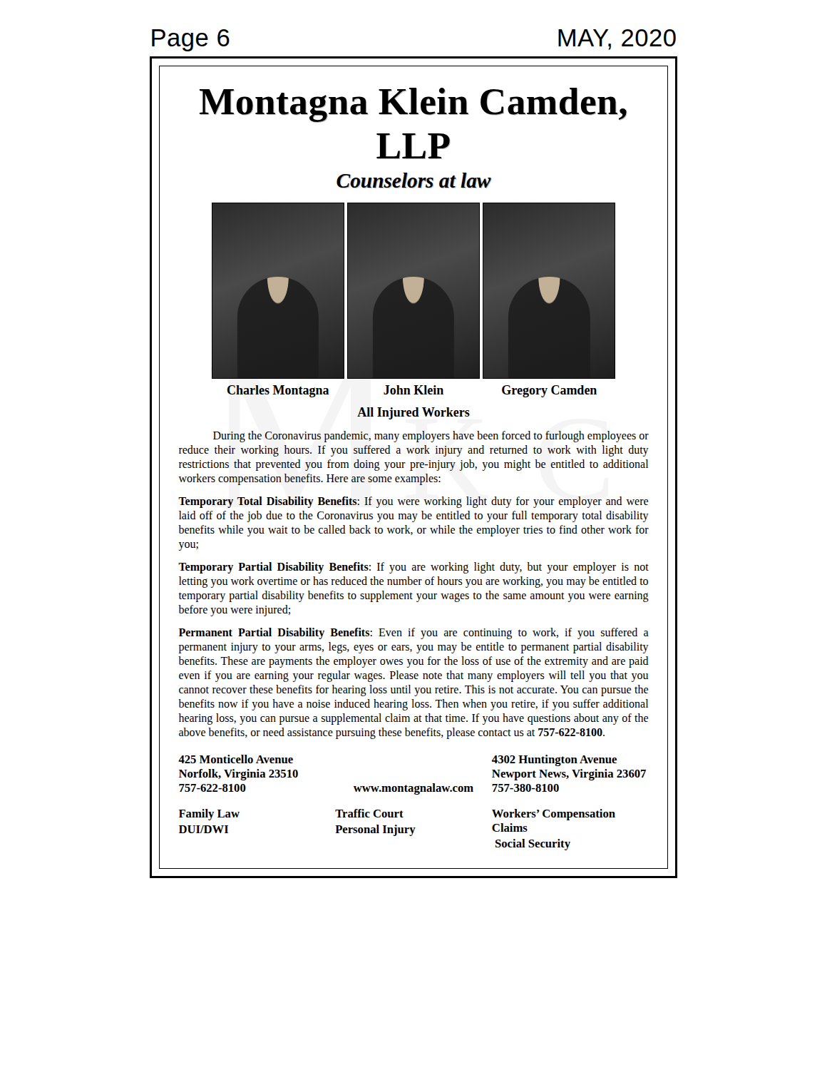Page 6
MAY, 2020
MK C
Montagna Klein Camden, LLP
Counselors at law
Charles Montagna
John Klein
Gregory Camden
All Injured Workers
During the Coronavirus pandemic, many employers have been forced to furlough employees or reduce their working hours. If you suffered a work injury and returned to work with light duty restrictions that prevented you from doing your pre-injury job, you might be entitled to additional workers compensation benefits. Here are some examples:
Temporary Total Disability Benefits: If you were working light duty for your employer and were laid off of the job due to the Coronavirus you may be entitled to your full temporary total disability benefits while you wait to be called back to work, or while the employer tries to find other work for you;
Temporary Partial Disability Benefits: If you are working light duty, but your employer is not letting you work overtime or has reduced the number of hours you are working, you may be entitled to temporary partial disability benefits to supplement your wages to the same amount you were earning before you were injured;
Permanent Partial Disability Benefits: Even if you are continuing to work, if you suffered a permanent injury to your arms, legs, eyes or ears, you may be entitle to permanent partial disability benefits. These are payments the employer owes you for the loss of use of the extremity and are paid even if you are earning your regular wages. Please note that many employers will tell you that you cannot recover these benefits for hearing loss until you retire. This is not accurate. You can pursue the benefits now if you have a noise induced hearing loss. Then when you retire, if you suffer additional hearing loss, you can pursue a supplemental claim at that time. If you have questions about any of the above benefits, or need assistance pursuing these benefits, please contact us at 757-622-8100.
425 Monticello Avenue
Norfolk, Virginia 23510
757-622-8100
www.montagnalaw.com
4302 Huntington Avenue
Newport News, Virginia 23607
757-380-8100
Family Law
DUI/DWI
Traffic Court
Personal Injury
Workers’ Compensation Claims
Social Security